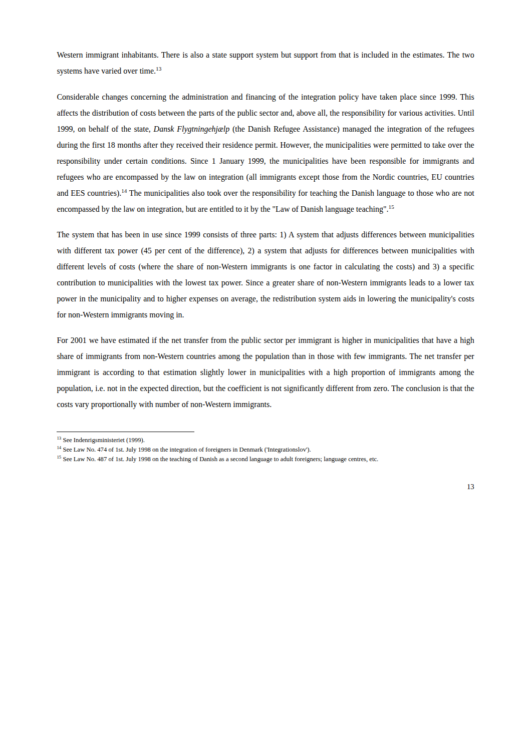Western immigrant inhabitants. There is also a state support system but support from that is included in the estimates. The two systems have varied over time.13
Considerable changes concerning the administration and financing of the integration policy have taken place since 1999. This affects the distribution of costs between the parts of the public sector and, above all, the responsibility for various activities. Until 1999, on behalf of the state, Dansk Flygtningehjælp (the Danish Refugee Assistance) managed the integration of the refugees during the first 18 months after they received their residence permit. However, the municipalities were permitted to take over the responsibility under certain conditions. Since 1 January 1999, the municipalities have been responsible for immigrants and refugees who are encompassed by the law on integration (all immigrants except those from the Nordic countries, EU countries and EES countries).14 The municipalities also took over the responsibility for teaching the Danish language to those who are not encompassed by the law on integration, but are entitled to it by the "Law of Danish language teaching".15
The system that has been in use since 1999 consists of three parts: 1) A system that adjusts differences between municipalities with different tax power (45 per cent of the difference), 2) a system that adjusts for differences between municipalities with different levels of costs (where the share of non-Western immigrants is one factor in calculating the costs) and 3) a specific contribution to municipalities with the lowest tax power. Since a greater share of non-Western immigrants leads to a lower tax power in the municipality and to higher expenses on average, the redistribution system aids in lowering the municipality's costs for non-Western immigrants moving in.
For 2001 we have estimated if the net transfer from the public sector per immigrant is higher in municipalities that have a high share of immigrants from non-Western countries among the population than in those with few immigrants. The net transfer per immigrant is according to that estimation slightly lower in municipalities with a high proportion of immigrants among the population, i.e. not in the expected direction, but the coefficient is not significantly different from zero. The conclusion is that the costs vary proportionally with number of non-Western immigrants.
13 See Indenrigsministeriet (1999).
14 See Law No. 474 of 1st. July 1998 on the integration of foreigners in Denmark ('Integrationslov').
15 See Law No. 487 of 1st. July 1998 on the teaching of Danish as a second language to adult foreigners; language centres, etc.
13